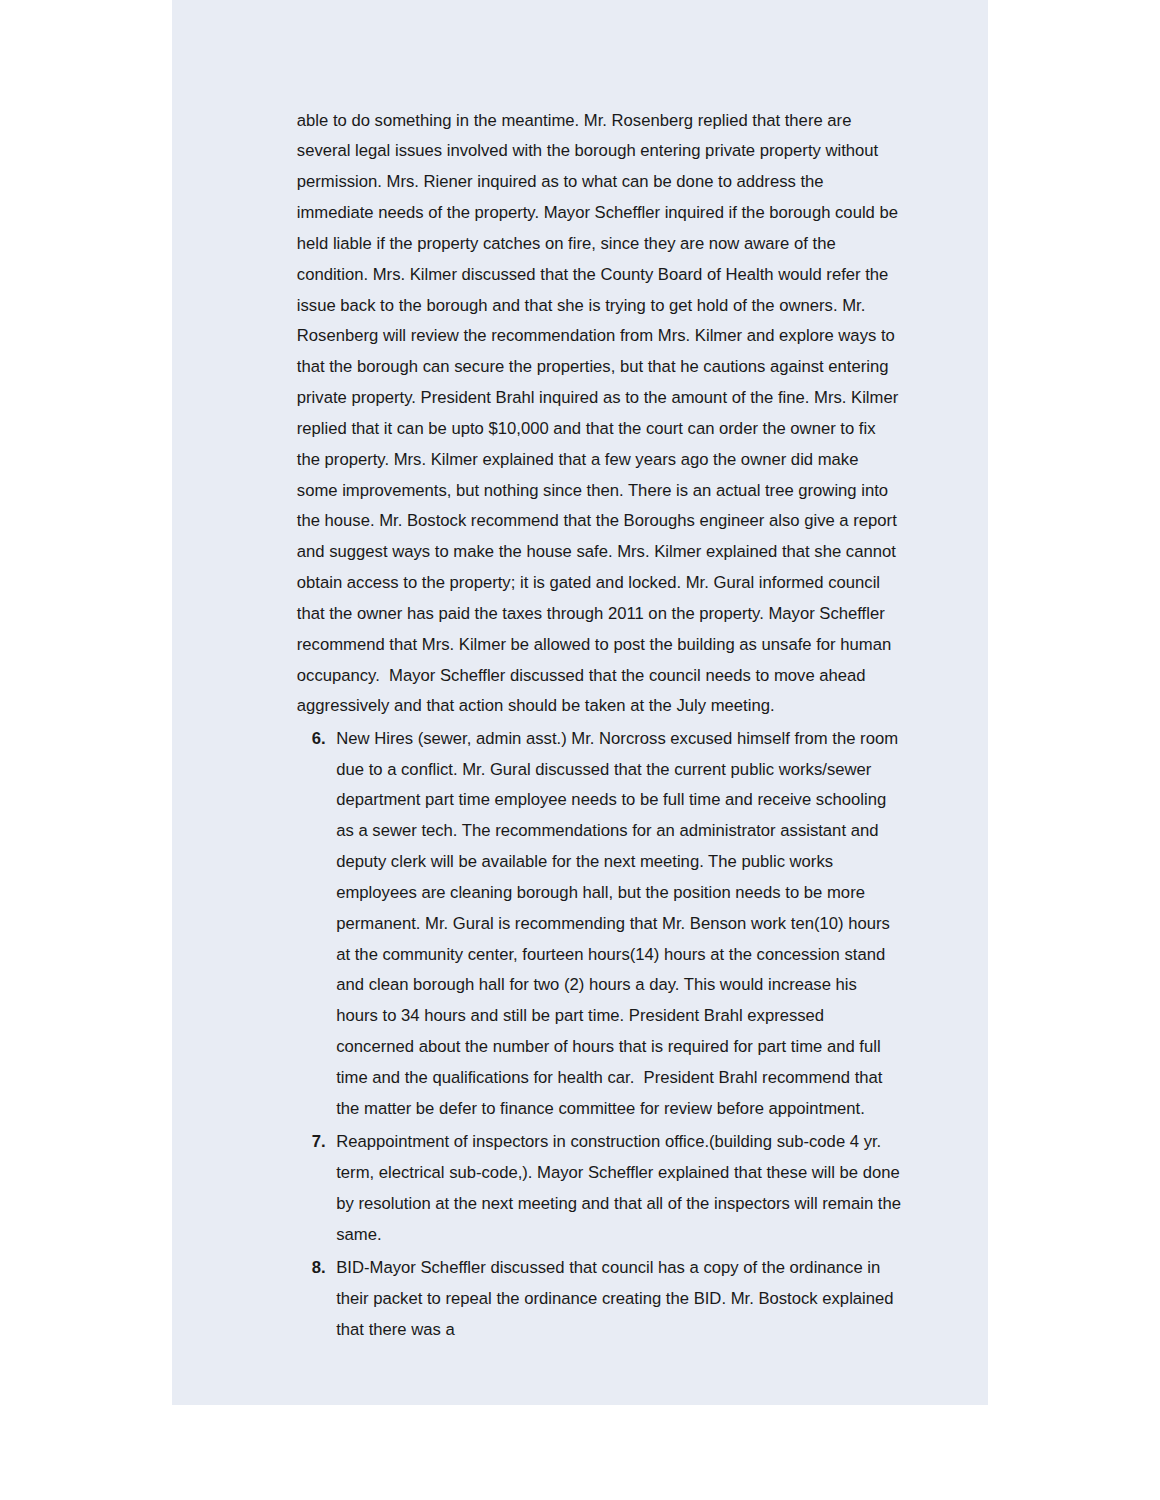able to do something in the meantime. Mr. Rosenberg replied that there are several legal issues involved with the borough entering private property without permission. Mrs. Riener inquired as to what can be done to address the immediate needs of the property. Mayor Scheffler inquired if the borough could be held liable if the property catches on fire, since they are now aware of the condition. Mrs. Kilmer discussed that the County Board of Health would refer the issue back to the borough and that she is trying to get hold of the owners. Mr. Rosenberg will review the recommendation from Mrs. Kilmer and explore ways to that the borough can secure the properties, but that he cautions against entering private property. President Brahl inquired as to the amount of the fine. Mrs. Kilmer replied that it can be upto $10,000 and that the court can order the owner to fix the property. Mrs. Kilmer explained that a few years ago the owner did make some improvements, but nothing since then. There is an actual tree growing into the house. Mr. Bostock recommend that the Boroughs engineer also give a report and suggest ways to make the house safe. Mrs. Kilmer explained that she cannot obtain access to the property; it is gated and locked. Mr. Gural informed council that the owner has paid the taxes through 2011 on the property. Mayor Scheffler recommend that Mrs. Kilmer be allowed to post the building as unsafe for human occupancy. Mayor Scheffler discussed that the council needs to move ahead aggressively and that action should be taken at the July meeting.
New Hires (sewer, admin asst.) Mr. Norcross excused himself from the room due to a conflict. Mr. Gural discussed that the current public works/sewer department part time employee needs to be full time and receive schooling as a sewer tech. The recommendations for an administrator assistant and deputy clerk will be available for the next meeting. The public works employees are cleaning borough hall, but the position needs to be more permanent. Mr. Gural is recommending that Mr. Benson work ten(10) hours at the community center, fourteen hours(14) hours at the concession stand and clean borough hall for two (2) hours a day. This would increase his hours to 34 hours and still be part time. President Brahl expressed concerned about the number of hours that is required for part time and full time and the qualifications for health car. President Brahl recommend that the matter be defer to finance committee for review before appointment.
Reappointment of inspectors in construction office.(building sub-code 4 yr. term, electrical sub-code,). Mayor Scheffler explained that these will be done by resolution at the next meeting and that all of the inspectors will remain the same.
BID-Mayor Scheffler discussed that council has a copy of the ordinance in their packet to repeal the ordinance creating the BID. Mr. Bostock explained that there was a